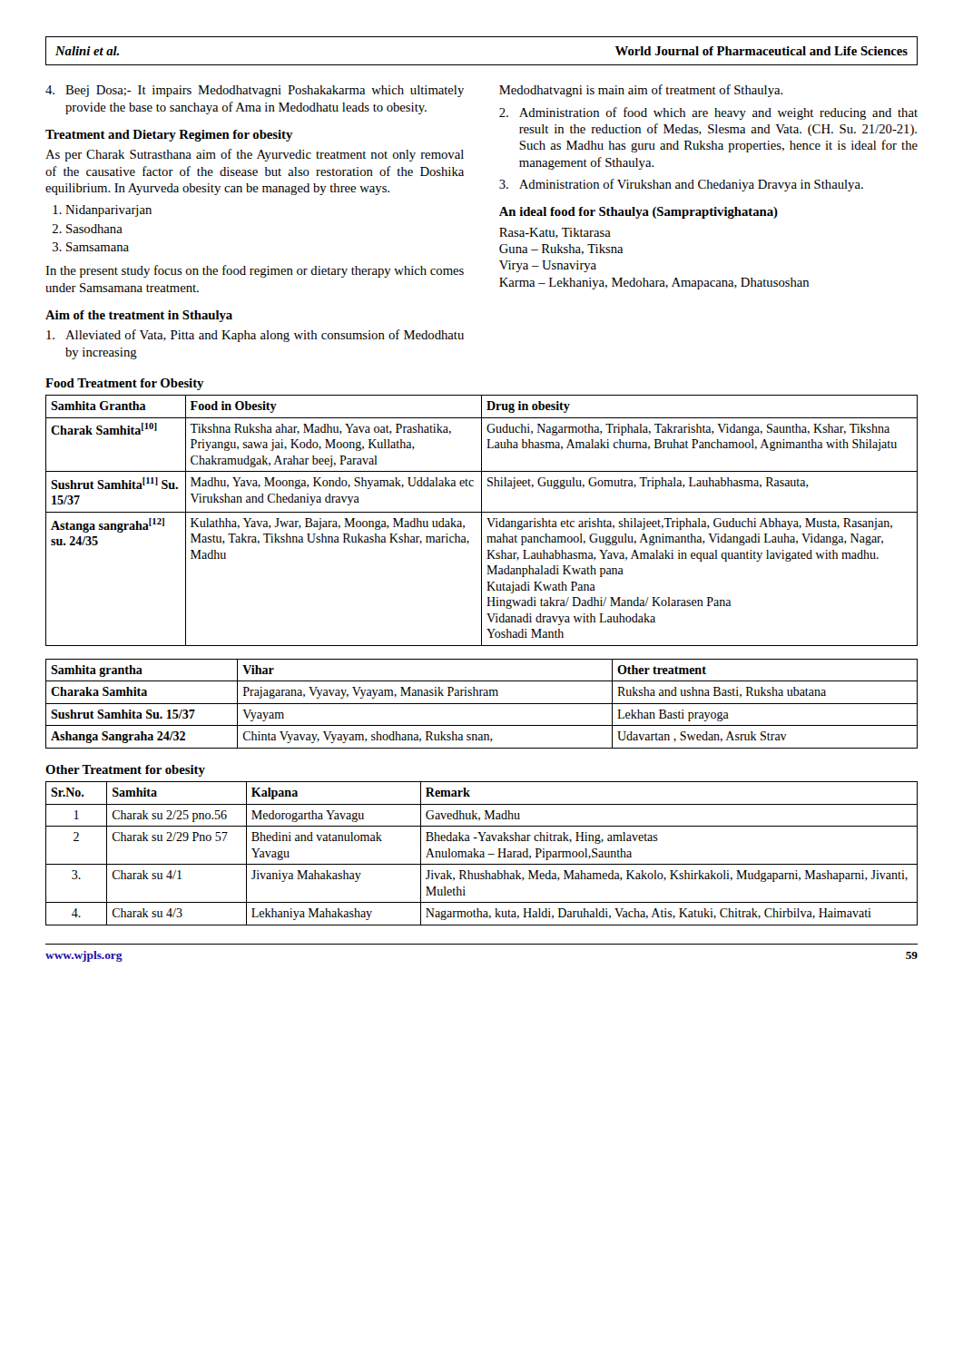Nalini et al. World Journal of Pharmaceutical and Life Sciences
4.
Beej Dosa;- It impairs Medodhatvagni Poshakakarma which ultimately provide the base to sanchaya of Ama in Medodhatu leads to obesity.
Treatment and Dietary Regimen for obesity
As per Charak Sutrasthana aim of the Ayurvedic treatment not only removal of the causative factor of the disease but also restoration of the Doshika equilibrium. In Ayurveda obesity can be managed by three ways.
Nidanparivarjan
Sasodhana
Samsamana
In the present study focus on the food regimen or dietary therapy which comes under Samsamana treatment.
Aim of the treatment in Sthaulya
1.
Alleviated of Vata, Pitta and Kapha along with consumsion of Medodhatu by increasing
Medodhatvagni is main aim of treatment of Sthaulya.
2.
Administration of food which are heavy and weight reducing and that result in the reduction of Medas, Slesma and Vata. (CH. Su. 21/20-21). Such as Madhu has guru and Ruksha properties, hence it is ideal for the management of Sthaulya.
3.
Administration of Virukshan and Chedaniya Dravya in Sthaulya.
An ideal food for Sthaulya (Sampraptivighatana)
Rasa-Katu, Tiktarasa
Guna – Ruksha, Tiksna
Virya – Usnavirya
Karma – Lekhaniya, Medohara, Amapacana, Dhatusoshan
Food Treatment for Obesity
| Samhita Grantha | Food in Obesity | Drug in obesity |
| --- | --- | --- |
| Charak Samhita [10] | Tikshna Ruksha ahar, Madhu, Yava oat, Prashatika, Priyangu, sawa jai, Kodo, Moong, Kullatha, Chakramudgak, Arahar beej, Paraval | Guduchi, Nagarmotha, Triphala, Takrarishta, Vidanga, Sauntha, Kshar, Tikshna Lauha bhasma, Amalaki churna, Bruhat Panchamool, Agnimantha with Shilajatu |
| Sushrut Samhita [11] Su. 15/37 | Madhu, Yava, Moonga, Kondo, Shyamak, Uddalaka etc Virukshan and Chedaniya dravya | Shilajeet, Guggulu, Gomutra, Triphala, Lauhabhasma, Rasauta, |
| Astanga sangraha [12] su. 24/35 | Kulathha, Yava, Jwar, Bajara, Moonga, Madhu udaka, Mastu, Takra, Tikshna Ushna Rukasha Kshar, maricha, Madhu | Vidangarishta etc arishta, shilajeet,Triphala, Guduchi Abhaya, Musta, Rasanjan, mahat panchamool, Guggulu, Agnimantha, Vidangadi Lauha, Vidanga, Nagar, Kshar, Lauhabhasma, Yava, Amalaki in equal quantity lavigated with madhu. Madanphaladi Kwath pana Kutajadi Kwath Pana Hingwadi takra/ Dadhi/ Manda/ Kolarasen Pana Vidanadi dravya with Lauhodaka Yoshadi Manth |
| Samhita grantha | Vihar | Other treatment |
| --- | --- | --- |
| Charaka Samhita | Prajagarana, Vyavay, Vyayam, Manasik Parishram | Ruksha and ushna Basti, Ruksha ubatana |
| Sushrut Samhita Su. 15/37 | Vyayam | Lekhan Basti prayoga |
| Ashanga Sangraha 24/32 | Chinta Vyavay, Vyayam, shodhana, Ruksha snan, | Udavartan , Swedan, Asruk Strav |
Other Treatment for obesity
| Sr.No. | Samhita | Kalpana | Remark |
| --- | --- | --- | --- |
| 1 | Charak su 2/25 pno.56 | Medorogartha Yavagu | Gavedhuk, Madhu |
| 2 | Charak su 2/29 Pno 57 | Bhedini and vatanulomak Yavagu | Bhedaka -Yavakshar chitrak, Hing, amlavetas Anulomaka – Harad, Piparmool,Sauntha |
| 3. | Charak su 4/1 | Jivaniya Mahakashay | Jivak, Rhushabhak, Meda, Mahameda, Kakolo, Kshirkakoli, Mudgaparni, Mashaparni, Jivanti, Mulethi |
| 4. | Charak su 4/3 | Lekhaniya Mahakashay | Nagarmotha, kuta, Haldi, Daruhaldi, Vacha, Atis, Katuki, Chitrak, Chirbilva, Haimavati |
www.wjpls.org 59